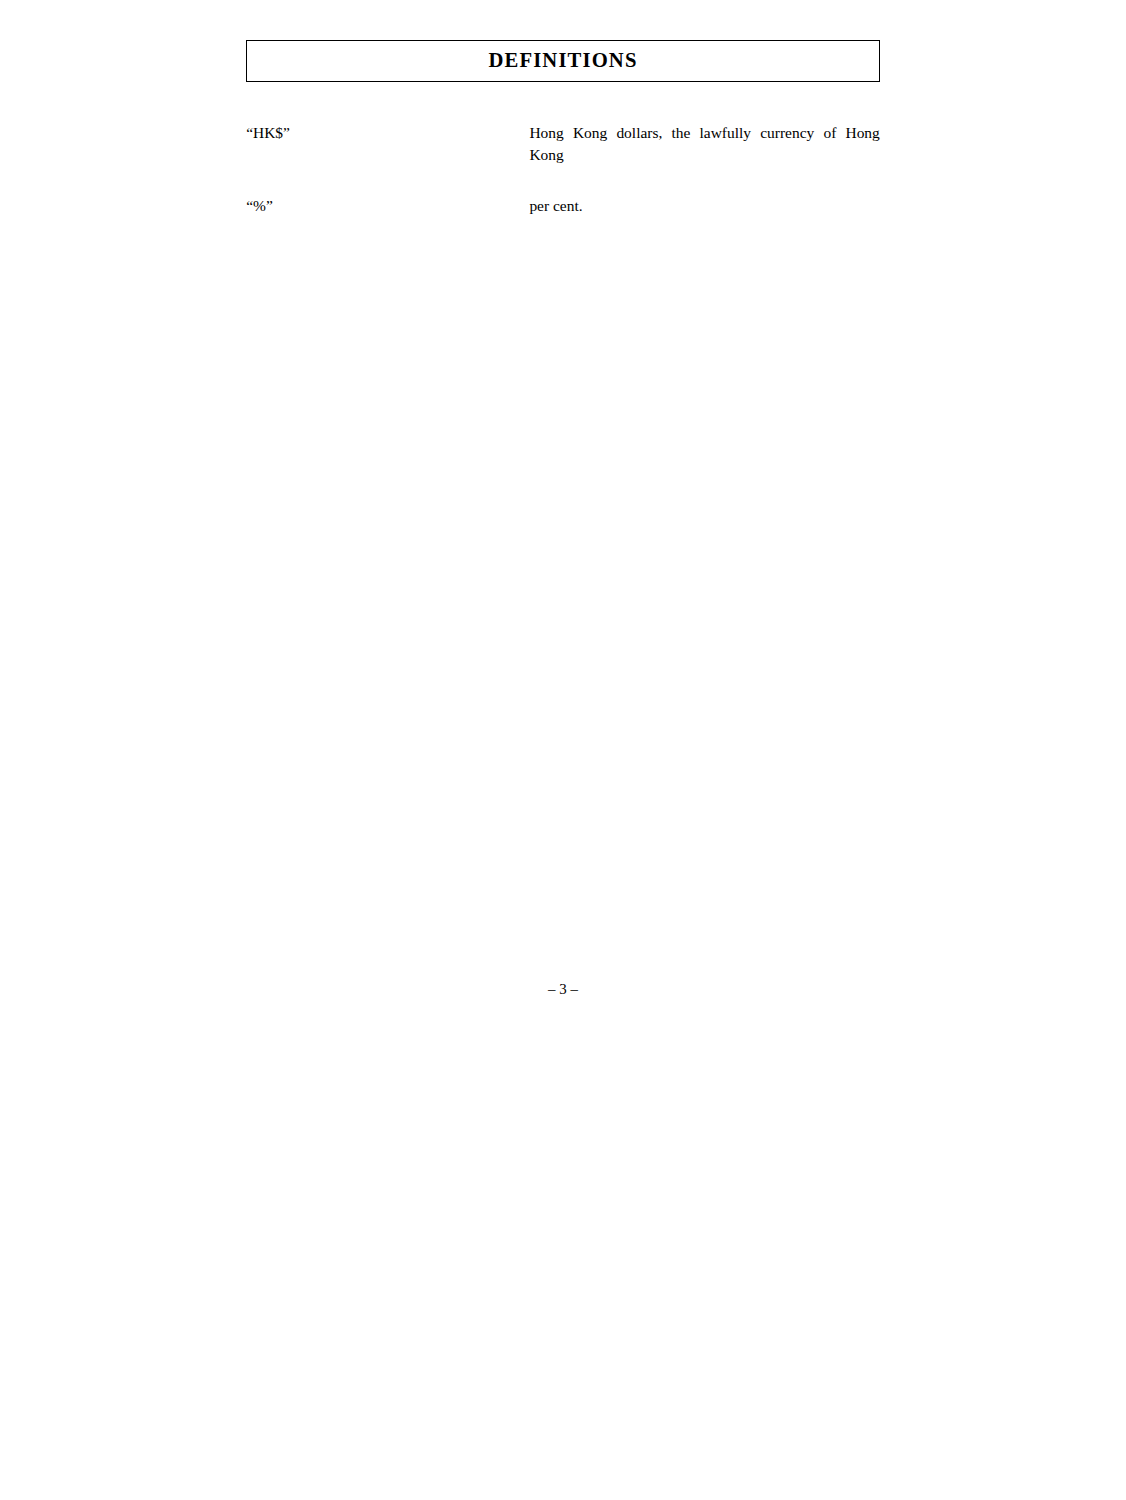DEFINITIONS
| “HK$” | Hong Kong dollars, the lawfully currency of Hong Kong |
| “%” | per cent. |
– 3 –